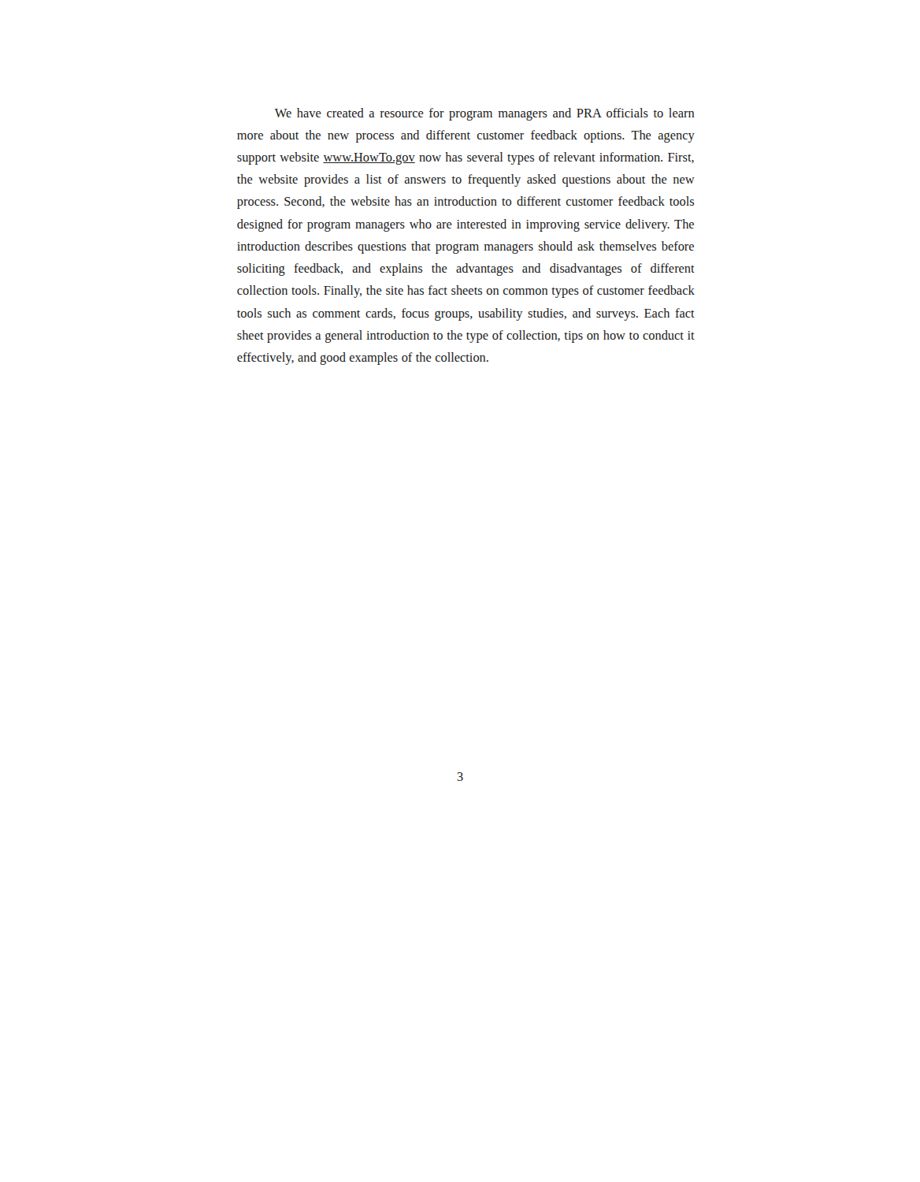We have created a resource for program managers and PRA officials to learn more about the new process and different customer feedback options. The agency support website www.HowTo.gov now has several types of relevant information. First, the website provides a list of answers to frequently asked questions about the new process. Second, the website has an introduction to different customer feedback tools designed for program managers who are interested in improving service delivery. The introduction describes questions that program managers should ask themselves before soliciting feedback, and explains the advantages and disadvantages of different collection tools. Finally, the site has fact sheets on common types of customer feedback tools such as comment cards, focus groups, usability studies, and surveys. Each fact sheet provides a general introduction to the type of collection, tips on how to conduct it effectively, and good examples of the collection.
3